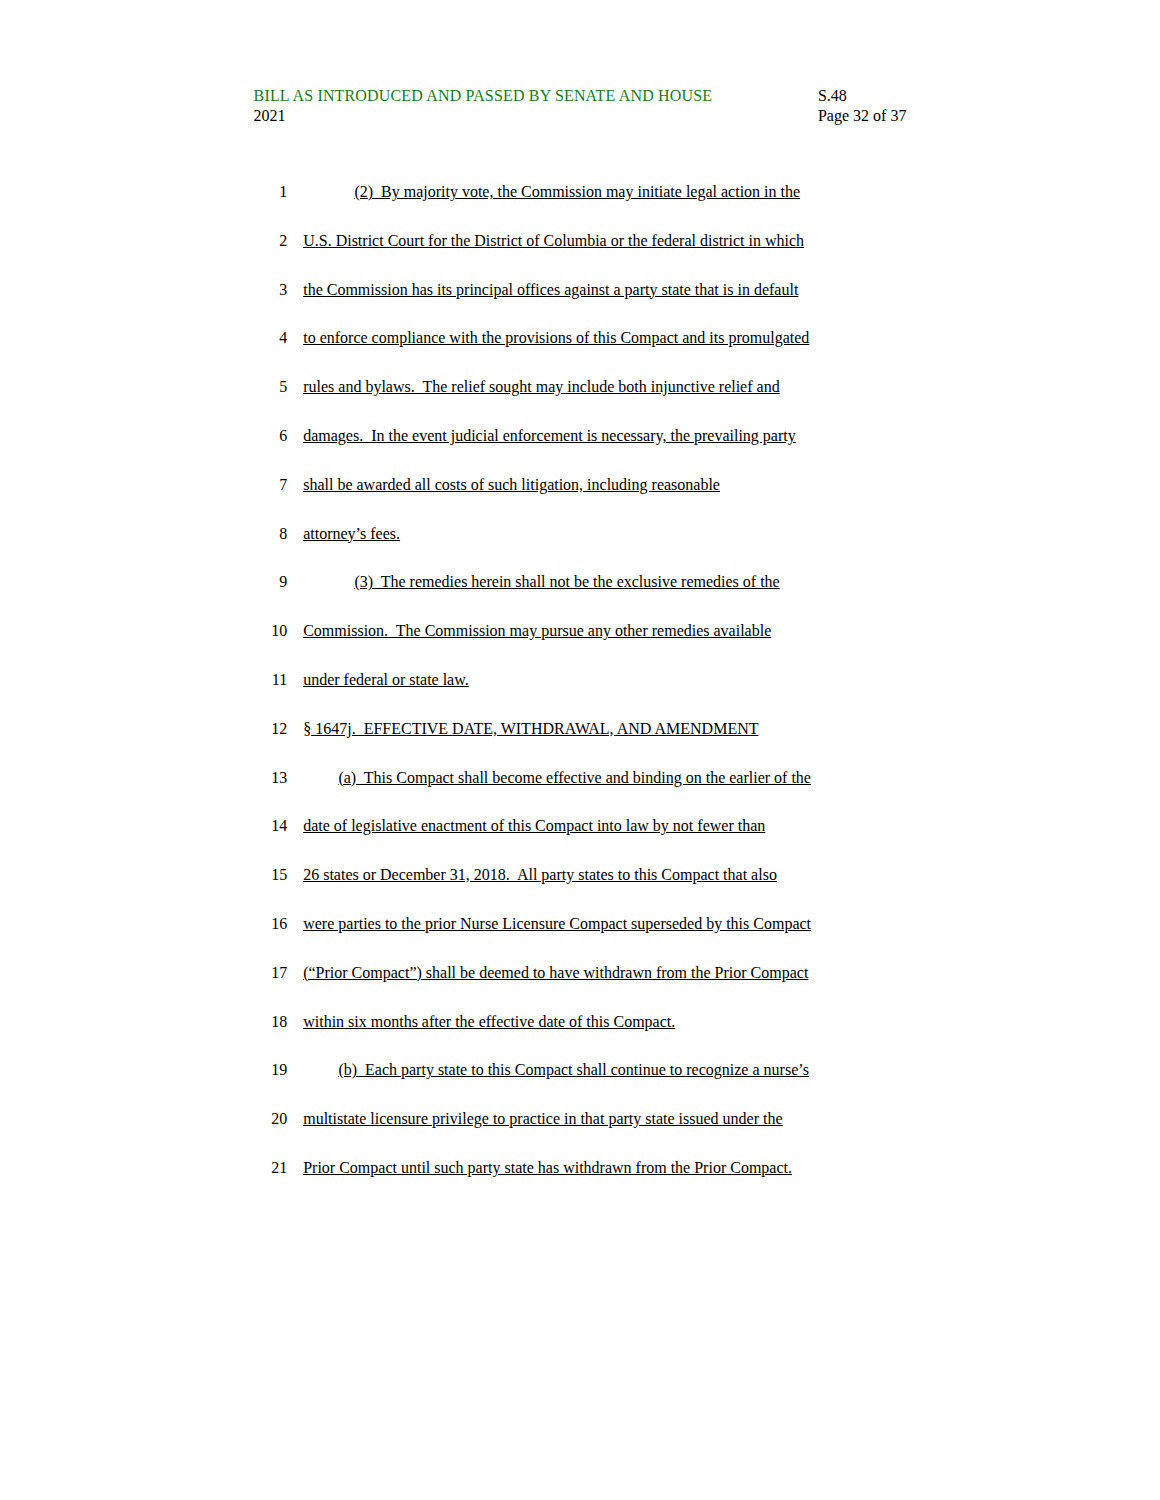BILL AS INTRODUCED AND PASSED BY SENATE AND HOUSE
2021 S.48 Page 32 of 37
(2) By majority vote, the Commission may initiate legal action in the
U.S. District Court for the District of Columbia or the federal district in which
the Commission has its principal offices against a party state that is in default
to enforce compliance with the provisions of this Compact and its promulgated
rules and bylaws. The relief sought may include both injunctive relief and
damages. In the event judicial enforcement is necessary, the prevailing party
shall be awarded all costs of such litigation, including reasonable
attorney’s fees.
(3) The remedies herein shall not be the exclusive remedies of the
Commission. The Commission may pursue any other remedies available
under federal or state law.
§ 1647j. EFFECTIVE DATE, WITHDRAWAL, AND AMENDMENT
(a) This Compact shall become effective and binding on the earlier of the
date of legislative enactment of this Compact into law by not fewer than
26 states or December 31, 2018. All party states to this Compact that also
were parties to the prior Nurse Licensure Compact superseded by this Compact
(“Prior Compact”) shall be deemed to have withdrawn from the Prior Compact
within six months after the effective date of this Compact.
(b) Each party state to this Compact shall continue to recognize a nurse’s
multistate licensure privilege to practice in that party state issued under the
Prior Compact until such party state has withdrawn from the Prior Compact.